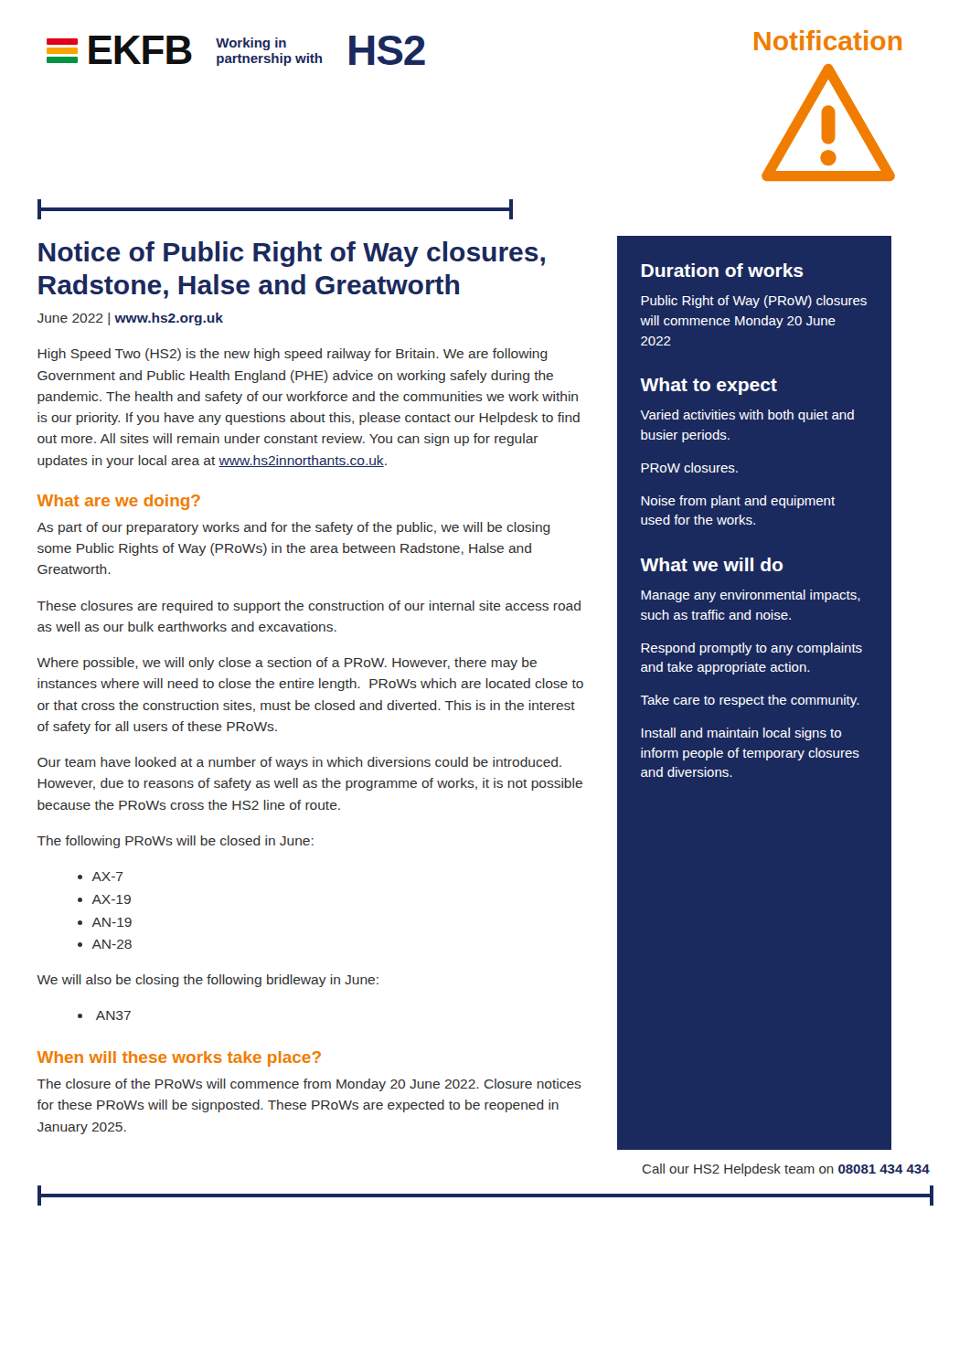EKFB
Working in partnership with
HS2
Notification
Notice of Public Right of Way closures,
Radstone, Halse and Greatworth
June 2022 | www.hs2.org.uk
High Speed Two (HS2) is the new high speed railway for Britain. We are following Government and Public Health England (PHE) advice on working safely during the pandemic. The health and safety of our workforce and the communities we work within is our priority. If you have any questions about this, please contact our Helpdesk to find out more. All sites will remain under constant review. You can sign up for regular updates in your local area at www.hs2innorthants.co.uk.
What are we doing?
As part of our preparatory works and for the safety of the public, we will be closing some Public Rights of Way (PRoWs) in the area between Radstone, Halse and Greatworth.
These closures are required to support the construction of our internal site access road as well as our bulk earthworks and excavations.
Where possible, we will only close a section of a PRoW. However, there may be instances where will need to close the entire length. PRoWs which are located close to or that cross the construction sites, must be closed and diverted. This is in the interest of safety for all users of these PRoWs.
Our team have looked at a number of ways in which diversions could be introduced. However, due to reasons of safety as well as the programme of works, it is not possible because the PRoWs cross the HS2 line of route.
The following PRoWs will be closed in June:
AX-7
AX-19
AN-19
AN-28
We will also be closing the following bridleway in June:
AN37
When will these works take place?
The closure of the PRoWs will commence from Monday 20 June 2022. Closure notices for these PRoWs will be signposted. These PRoWs are expected to be reopened in January 2025.
Duration of works
Public Right of Way (PRoW) closures will commence Monday 20 June 2022
What to expect
Varied activities with both quiet and busier periods.
PRoW closures.
Noise from plant and equipment used for the works.
What we will do
Manage any environmental impacts, such as traffic and noise.
Respond promptly to any complaints and take appropriate action.
Take care to respect the community.
Install and maintain local signs to inform people of temporary closures and diversions.
Call our HS2 Helpdesk team on 08081 434 434